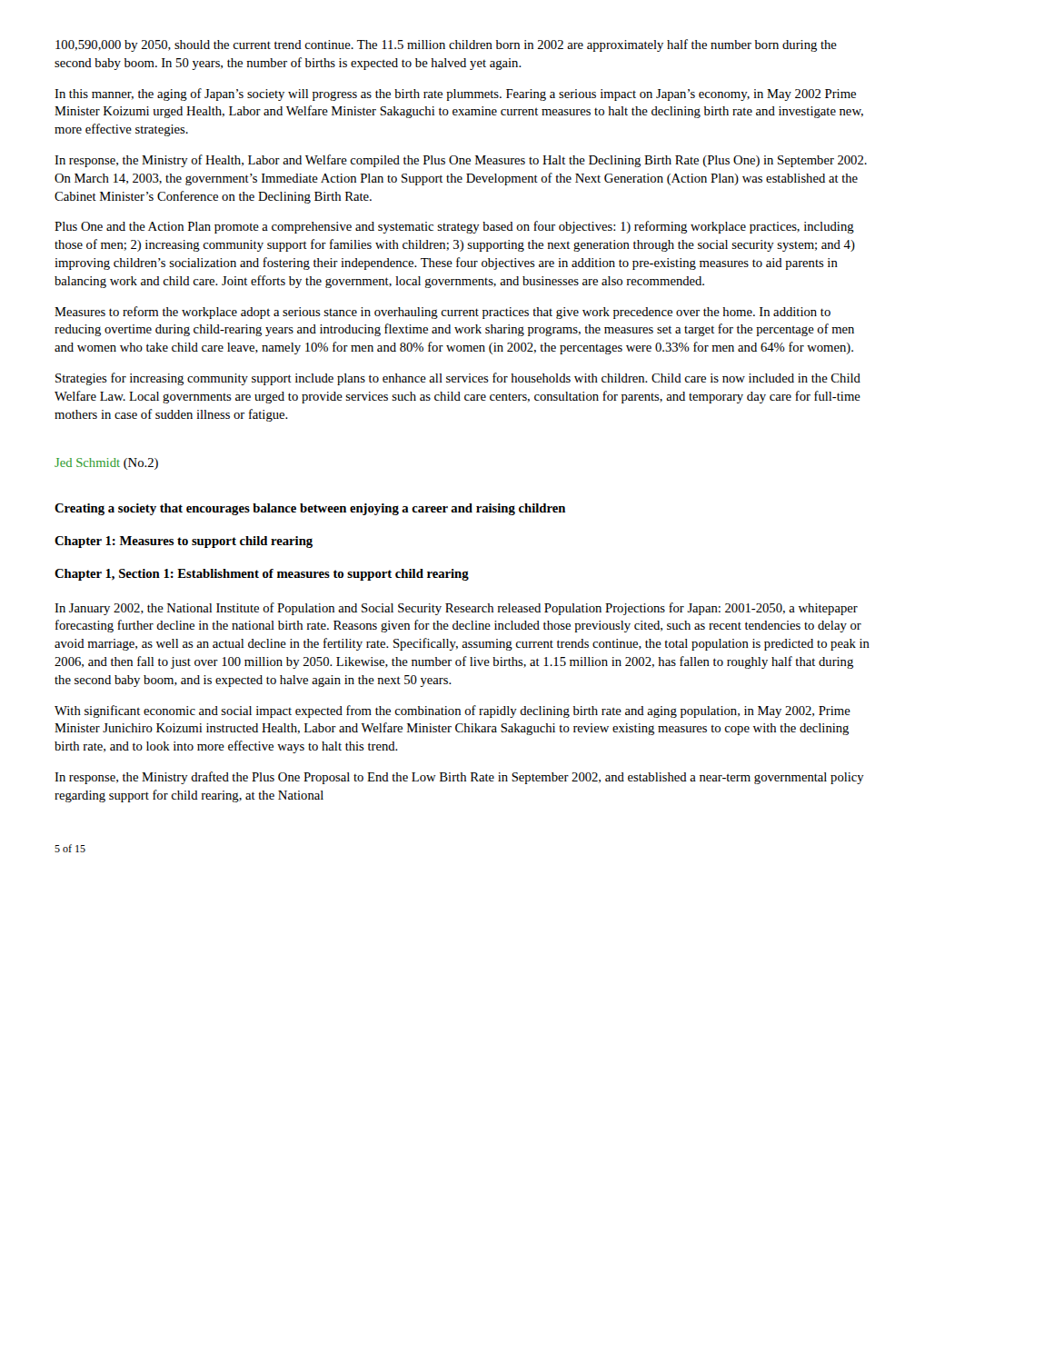100,590,000 by 2050, should the current trend continue. The 11.5 million children born in 2002 are approximately half the number born during the second baby boom. In 50 years, the number of births is expected to be halved yet again.
In this manner, the aging of Japan’s society will progress as the birth rate plummets. Fearing a serious impact on Japan’s economy, in May 2002 Prime Minister Koizumi urged Health, Labor and Welfare Minister Sakaguchi to examine current measures to halt the declining birth rate and investigate new, more effective strategies.
In response, the Ministry of Health, Labor and Welfare compiled the Plus One Measures to Halt the Declining Birth Rate (Plus One) in September 2002. On March 14, 2003, the government’s Immediate Action Plan to Support the Development of the Next Generation (Action Plan) was established at the Cabinet Minister’s Conference on the Declining Birth Rate.
Plus One and the Action Plan promote a comprehensive and systematic strategy based on four objectives: 1) reforming workplace practices, including those of men; 2) increasing community support for families with children; 3) supporting the next generation through the social security system; and 4) improving children’s socialization and fostering their independence. These four objectives are in addition to pre-existing measures to aid parents in balancing work and child care. Joint efforts by the government, local governments, and businesses are also recommended.
Measures to reform the workplace adopt a serious stance in overhauling current practices that give work precedence over the home. In addition to reducing overtime during child-rearing years and introducing flextime and work sharing programs, the measures set a target for the percentage of men and women who take child care leave, namely 10% for men and 80% for women (in 2002, the percentages were 0.33% for men and 64% for women).
Strategies for increasing community support include plans to enhance all services for households with children. Child care is now included in the Child Welfare Law. Local governments are urged to provide services such as child care centers, consultation for parents, and temporary day care for full-time mothers in case of sudden illness or fatigue.
Jed Schmidt (No.2)
Creating a society that encourages balance between enjoying a career and raising children
Chapter 1: Measures to support child rearing
Chapter 1, Section 1: Establishment of measures to support child rearing
In January 2002, the National Institute of Population and Social Security Research released Population Projections for Japan: 2001-2050, a whitepaper forecasting further decline in the national birth rate. Reasons given for the decline included those previously cited, such as recent tendencies to delay or avoid marriage, as well as an actual decline in the fertility rate. Specifically, assuming current trends continue, the total population is predicted to peak in 2006, and then fall to just over 100 million by 2050. Likewise, the number of live births, at 1.15 million in 2002, has fallen to roughly half that during the second baby boom, and is expected to halve again in the next 50 years.
With significant economic and social impact expected from the combination of rapidly declining birth rate and aging population, in May 2002, Prime Minister Junichiro Koizumi instructed Health, Labor and Welfare Minister Chikara Sakaguchi to review existing measures to cope with the declining birth rate, and to look into more effective ways to halt this trend.
In response, the Ministry drafted the Plus One Proposal to End the Low Birth Rate in September 2002, and established a near-term governmental policy regarding support for child rearing, at the National
5 of 15